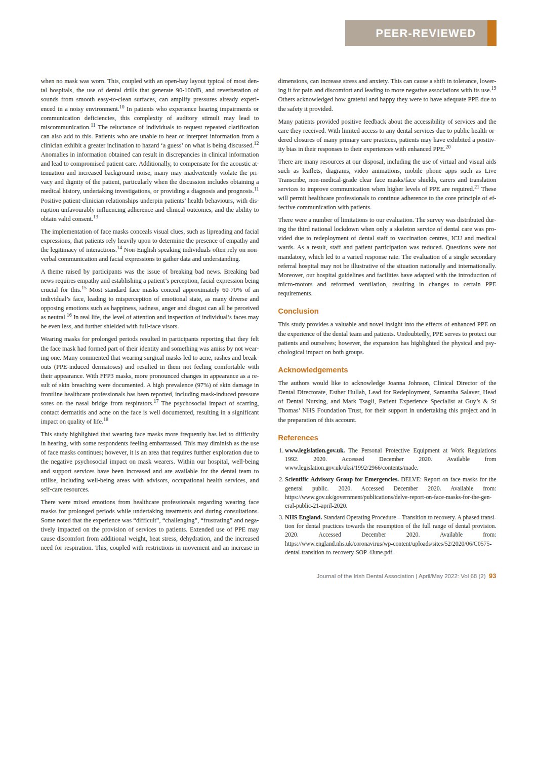Peer-reviewed
when no mask was worn. This, coupled with an open-bay layout typical of most dental hospitals, the use of dental drills that generate 90-100dB, and reverberation of sounds from smooth easy-to-clean surfaces, can amplify pressures already experienced in a noisy environment.10 In patients who experience hearing impairments or communication deficiencies, this complexity of auditory stimuli may lead to miscommunication.11 The reluctance of individuals to request repeated clarification can also add to this. Patients who are unable to hear or interpret information from a clinician exhibit a greater inclination to hazard ‘a guess’ on what is being discussed.12 Anomalies in information obtained can result in discrepancies in clinical information and lead to compromised patient care. Additionally, to compensate for the acoustic attenuation and increased background noise, many may inadvertently violate the privacy and dignity of the patient, particularly when the discussion includes obtaining a medical history, undertaking investigations, or providing a diagnosis and prognosis.11 Positive patient-clinician relationships underpin patients’ health behaviours, with disruption unfavourably influencing adherence and clinical outcomes, and the ability to obtain valid consent.13
The implementation of face masks conceals visual clues, such as lipreading and facial expressions, that patients rely heavily upon to determine the presence of empathy and the legitimacy of interactions.14 Non-English-speaking individuals often rely on non-verbal communication and facial expressions to gather data and understanding.
A theme raised by participants was the issue of breaking bad news. Breaking bad news requires empathy and establishing a patient’s perception, facial expression being crucial for this.15 Most standard face masks conceal approximately 60-70% of an individual’s face, leading to misperception of emotional state, as many diverse and opposing emotions such as happiness, sadness, anger and disgust can all be perceived as neutral.16 In real life, the level of attention and inspection of individual’s faces may be even less, and further shielded with full-face visors.
Wearing masks for prolonged periods resulted in participants reporting that they felt the face mask had formed part of their identity and something was amiss by not wearing one. Many commented that wearing surgical masks led to acne, rashes and breakouts (PPE-induced dermatoses) and resulted in them not feeling comfortable with their appearance. With FFP3 masks, more pronounced changes in appearance as a result of skin breaching were documented. A high prevalence (97%) of skin damage in frontline healthcare professionals has been reported, including mask-induced pressure sores on the nasal bridge from respirators.17 The psychosocial impact of scarring, contact dermatitis and acne on the face is well documented, resulting in a significant impact on quality of life.18
This study highlighted that wearing face masks more frequently has led to difficulty in hearing, with some respondents feeling embarrassed. This may diminish as the use of face masks continues; however, it is an area that requires further exploration due to the negative psychosocial impact on mask wearers. Within our hospital, well-being and support services have been increased and are available for the dental team to utilise, including well-being areas with advisors, occupational health services, and self-care resources.
There were mixed emotions from healthcare professionals regarding wearing face masks for prolonged periods while undertaking treatments and during consultations. Some noted that the experience was “difficult”, “challenging”, “frustrating” and negatively impacted on the provision of services to patients. Extended use of PPE may cause discomfort from additional weight, heat stress, dehydration, and the increased need for respiration. This, coupled with restrictions in movement and an increase in dimensions, can increase stress and anxiety. This can cause a shift in tolerance, lowering it for pain and discomfort and leading to more negative associations with its use.19 Others acknowledged how grateful and happy they were to have adequate PPE due to the safety it provided.
Many patients provided positive feedback about the accessibility of services and the care they received. With limited access to any dental services due to public health-ordered closures of many primary care practices, patients may have exhibited a positivity bias in their responses to their experiences with enhanced PPE.20
There are many resources at our disposal, including the use of virtual and visual aids such as leaflets, diagrams, video animations, mobile phone apps such as Live Transcribe, non-medical-grade clear face masks/face shields, carers and translation services to improve communication when higher levels of PPE are required.21 These will permit healthcare professionals to continue adherence to the core principle of effective communication with patients.
There were a number of limitations to our evaluation. The survey was distributed during the third national lockdown when only a skeleton service of dental care was provided due to redeployment of dental staff to vaccination centres, ICU and medical wards. As a result, staff and patient participation was reduced. Questions were not mandatory, which led to a varied response rate. The evaluation of a single secondary referral hospital may not be illustrative of the situation nationally and internationally. Moreover, our hospital guidelines and facilities have adapted with the introduction of micro-motors and reformed ventilation, resulting in changes to certain PPE requirements.
Conclusion
This study provides a valuable and novel insight into the effects of enhanced PPE on the experience of the dental team and patients. Undoubtedly, PPE serves to protect our patients and ourselves; however, the expansion has highlighted the physical and psychological impact on both groups.
Acknowledgements
The authors would like to acknowledge Joanna Johnson, Clinical Director of the Dental Directorate, Esther Hullah, Lead for Redeployment, Samantha Salaver, Head of Dental Nursing, and Mark Tsagli, Patient Experience Specialist at Guy’s & St Thomas’ NHS Foundation Trust, for their support in undertaking this project and in the preparation of this account.
References
www.legislation.gov.uk. The Personal Protective Equipment at Work Regulations 1992. 2020. Accessed December 2020. Available from www.legislation.gov.uk/uksi/1992/2966/contents/made.
Scientific Advisory Group for Emergencies. DELVE: Report on face masks for the general public. 2020. Accessed December 2020. Available from: https://www.gov.uk/government/publications/delve-report-on-face-masks-for-the-general-public-21-april-2020.
NHS England. Standard Operating Procedure – Transition to recovery. A phased transition for dental practices towards the resumption of the full range of dental provision. 2020. Accessed December 2020. Available from: https://www.england.nhs.uk/coronavirus/wp-content/uploads/sites/52/2020/06/C0575-dental-transition-to-recovery-SOP-4June.pdf.
Journal of the Irish Dental Association | April/May 2022: Vol 68 (2) 93